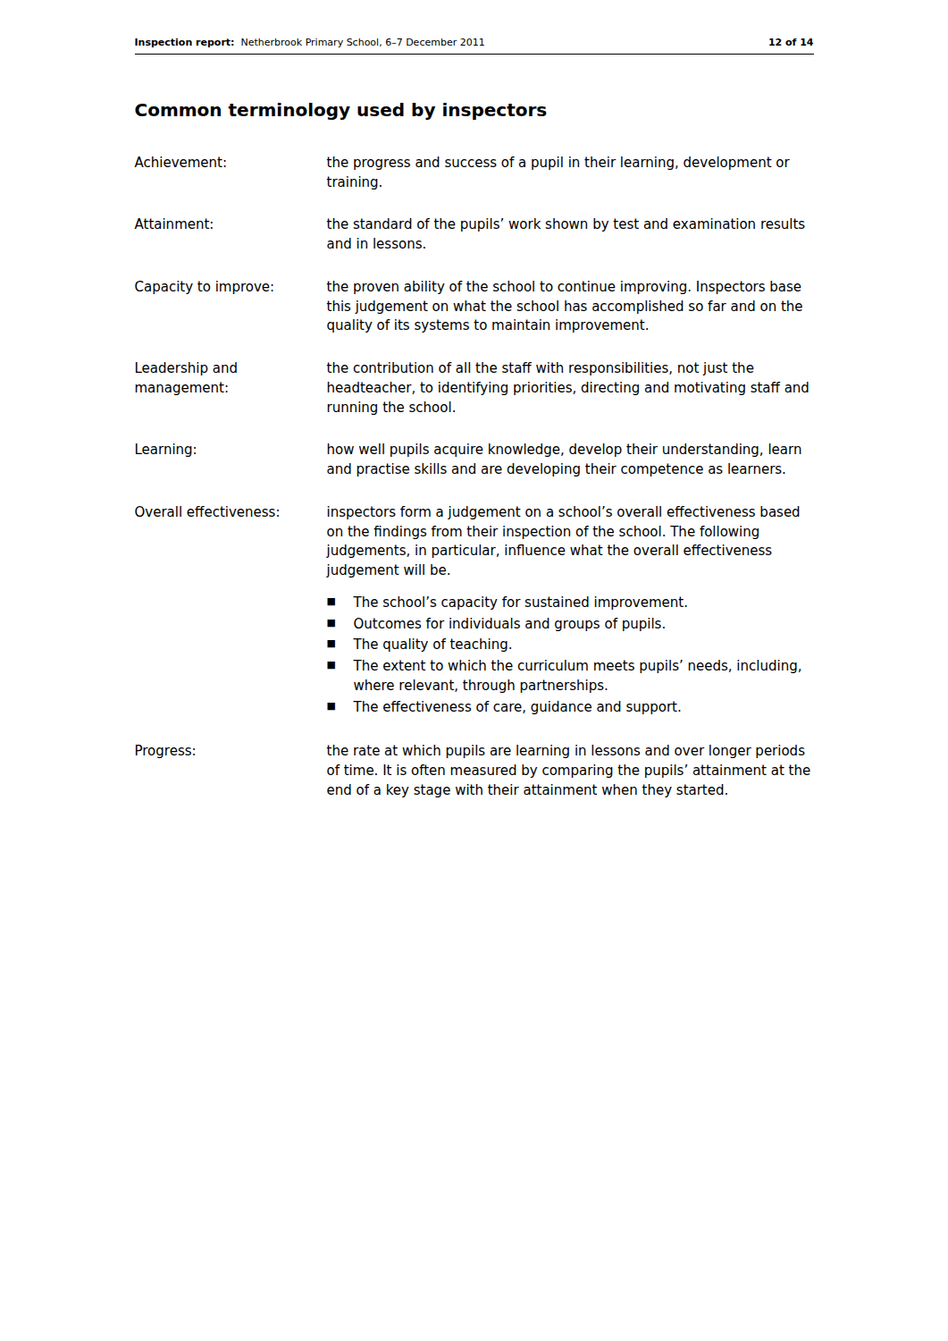Inspection report: Netherbrook Primary School, 6–7 December 2011
12 of 14
Common terminology used by inspectors
Achievement:
the progress and success of a pupil in their learning, development or training.
Attainment:
the standard of the pupils’ work shown by test and examination results and in lessons.
Capacity to improve:
the proven ability of the school to continue improving. Inspectors base this judgement on what the school has accomplished so far and on the quality of its systems to maintain improvement.
Leadership and management:
the contribution of all the staff with responsibilities, not just the headteacher, to identifying priorities, directing and motivating staff and running the school.
Learning:
how well pupils acquire knowledge, develop their understanding, learn and practise skills and are developing their competence as learners.
Overall effectiveness:
inspectors form a judgement on a school’s overall effectiveness based on the findings from their inspection of the school. The following judgements, in particular, influence what the overall effectiveness judgement will be.
The school’s capacity for sustained improvement.
Outcomes for individuals and groups of pupils.
The quality of teaching.
The extent to which the curriculum meets pupils’ needs, including, where relevant, through partnerships.
The effectiveness of care, guidance and support.
Progress:
the rate at which pupils are learning in lessons and over longer periods of time. It is often measured by comparing the pupils’ attainment at the end of a key stage with their attainment when they started.